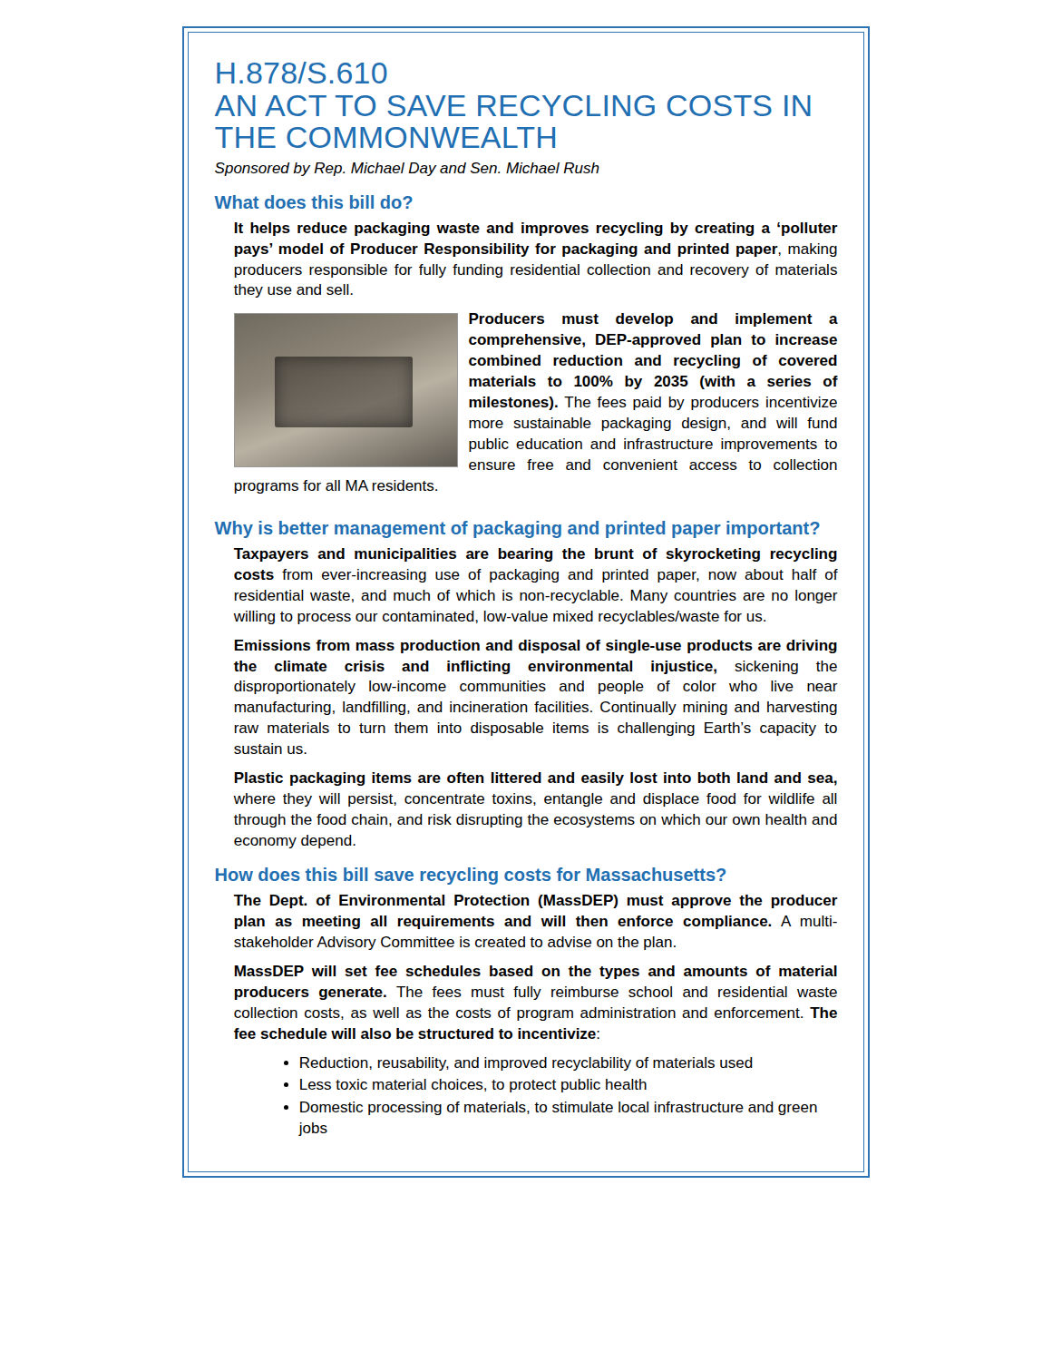H.878/S.610
An Act to Save Recycling Costs in the Commonwealth
Sponsored by Rep. Michael Day and Sen. Michael Rush
What does this bill do?
It helps reduce packaging waste and improves recycling by creating a ‘polluter pays’ model of Producer Responsibility for packaging and printed paper, making producers responsible for fully funding residential collection and recovery of materials they use and sell.
Producers must develop and implement a comprehensive, DEP-approved plan to increase combined reduction and recycling of covered materials to 100% by 2035 (with a series of milestones). The fees paid by producers incentivize more sustainable packaging design, and will fund public education and infrastructure improvements to ensure free and convenient access to collection programs for all MA residents.
Why is better management of packaging and printed paper important?
Taxpayers and municipalities are bearing the brunt of skyrocketing recycling costs from ever-increasing use of packaging and printed paper, now about half of residential waste, and much of which is non-recyclable. Many countries are no longer willing to process our contaminated, low-value mixed recyclables/waste for us.
Emissions from mass production and disposal of single-use products are driving the climate crisis and inflicting environmental injustice, sickening the disproportionately low-income communities and people of color who live near manufacturing, landfilling, and incineration facilities. Continually mining and harvesting raw materials to turn them into disposable items is challenging Earth’s capacity to sustain us.
Plastic packaging items are often littered and easily lost into both land and sea, where they will persist, concentrate toxins, entangle and displace food for wildlife all through the food chain, and risk disrupting the ecosystems on which our own health and economy depend.
How does this bill save recycling costs for Massachusetts?
The Dept. of Environmental Protection (MassDEP) must approve the producer plan as meeting all requirements and will then enforce compliance. A multi-stakeholder Advisory Committee is created to advise on the plan.
MassDEP will set fee schedules based on the types and amounts of material producers generate. The fees must fully reimburse school and residential waste collection costs, as well as the costs of program administration and enforcement. The fee schedule will also be structured to incentivize:
Reduction, reusability, and improved recyclability of materials used
Less toxic material choices, to protect public health
Domestic processing of materials, to stimulate local infrastructure and green jobs